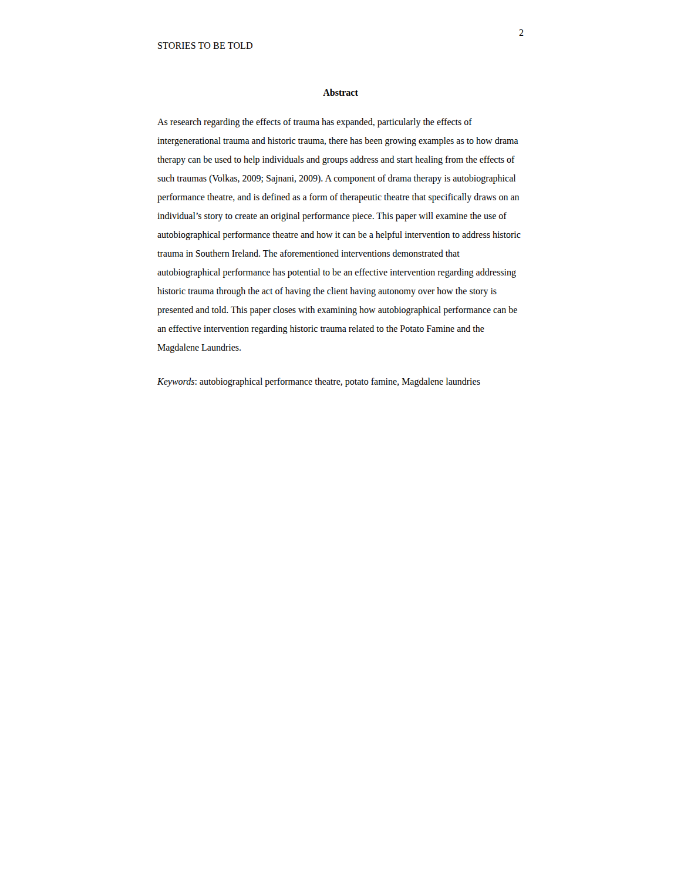2
STORIES TO BE TOLD
Abstract
As research regarding the effects of trauma has expanded, particularly the effects of intergenerational trauma and historic trauma, there has been growing examples as to how drama therapy can be used to help individuals and groups address and start healing from the effects of such traumas (Volkas, 2009; Sajnani, 2009). A component of drama therapy is autobiographical performance theatre, and is defined as a form of therapeutic theatre that specifically draws on an individual’s story to create an original performance piece. This paper will examine the use of autobiographical performance theatre and how it can be a helpful intervention to address historic trauma in Southern Ireland. The aforementioned interventions demonstrated that autobiographical performance has potential to be an effective intervention regarding addressing historic trauma through the act of having the client having autonomy over how the story is presented and told. This paper closes with examining how autobiographical performance can be an effective intervention regarding historic trauma related to the Potato Famine and the Magdalene Laundries.
Keywords: autobiographical performance theatre, potato famine, Magdalene laundries